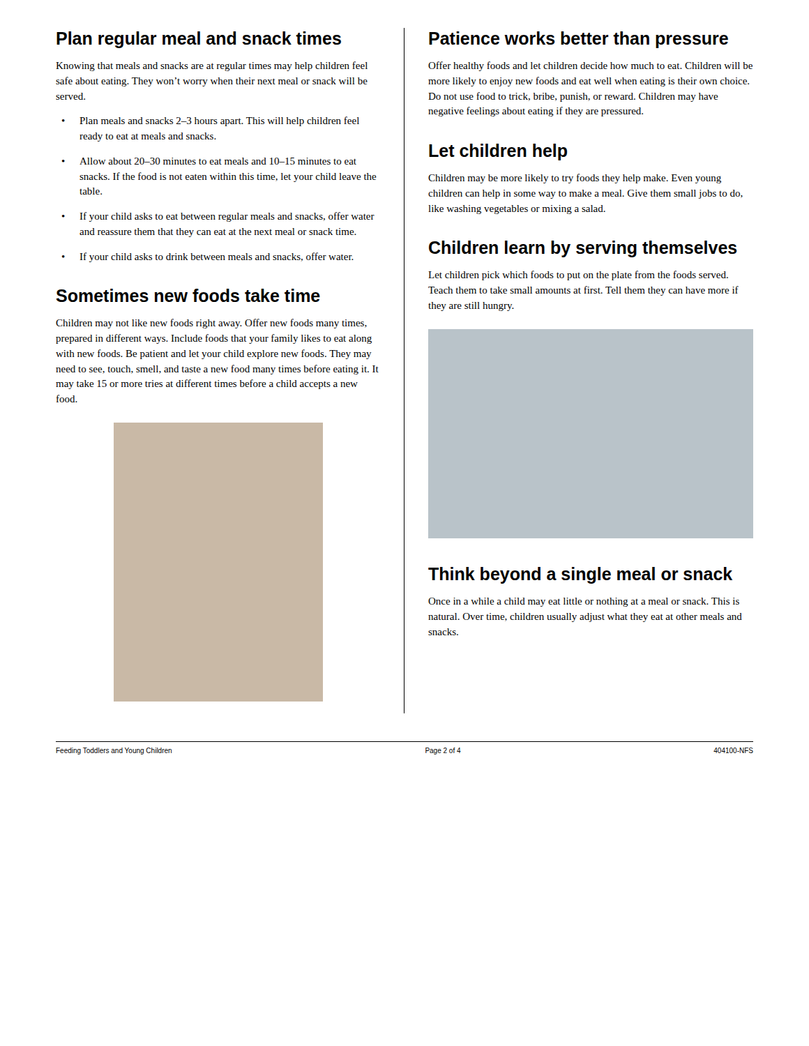Plan regular meal and snack times
Knowing that meals and snacks are at regular times may help children feel safe about eating. They won’t worry when their next meal or snack will be served.
Plan meals and snacks 2–3 hours apart. This will help children feel ready to eat at meals and snacks.
Allow about 20–30 minutes to eat meals and 10–15 minutes to eat snacks. If the food is not eaten within this time, let your child leave the table.
If your child asks to eat between regular meals and snacks, offer water and reassure them that they can eat at the next meal or snack time.
If your child asks to drink between meals and snacks, offer water.
Sometimes new foods take time
Children may not like new foods right away. Offer new foods many times, prepared in different ways. Include foods that your family likes to eat along with new foods. Be patient and let your child explore new foods. They may need to see, touch, smell, and taste a new food many times before eating it. It may take 15 or more tries at different times before a child accepts a new food.
Patience works better than pressure
Offer healthy foods and let children decide how much to eat. Children will be more likely to enjoy new foods and eat well when eating is their own choice. Do not use food to trick, bribe, punish, or reward. Children may have negative feelings about eating if they are pressured.
Let children help
Children may be more likely to try foods they help make. Even young children can help in some way to make a meal. Give them small jobs to do, like washing vegetables or mixing a salad.
Children learn by serving themselves
Let children pick which foods to put on the plate from the foods served. Teach them to take small amounts at first. Tell them they can have more if they are still hungry.
Think beyond a single meal or snack
Once in a while a child may eat little or nothing at a meal or snack. This is natural. Over time, children usually adjust what they eat at other meals and snacks.
Feeding Toddlers and Young Children Page 2 of 4 404100-NFS